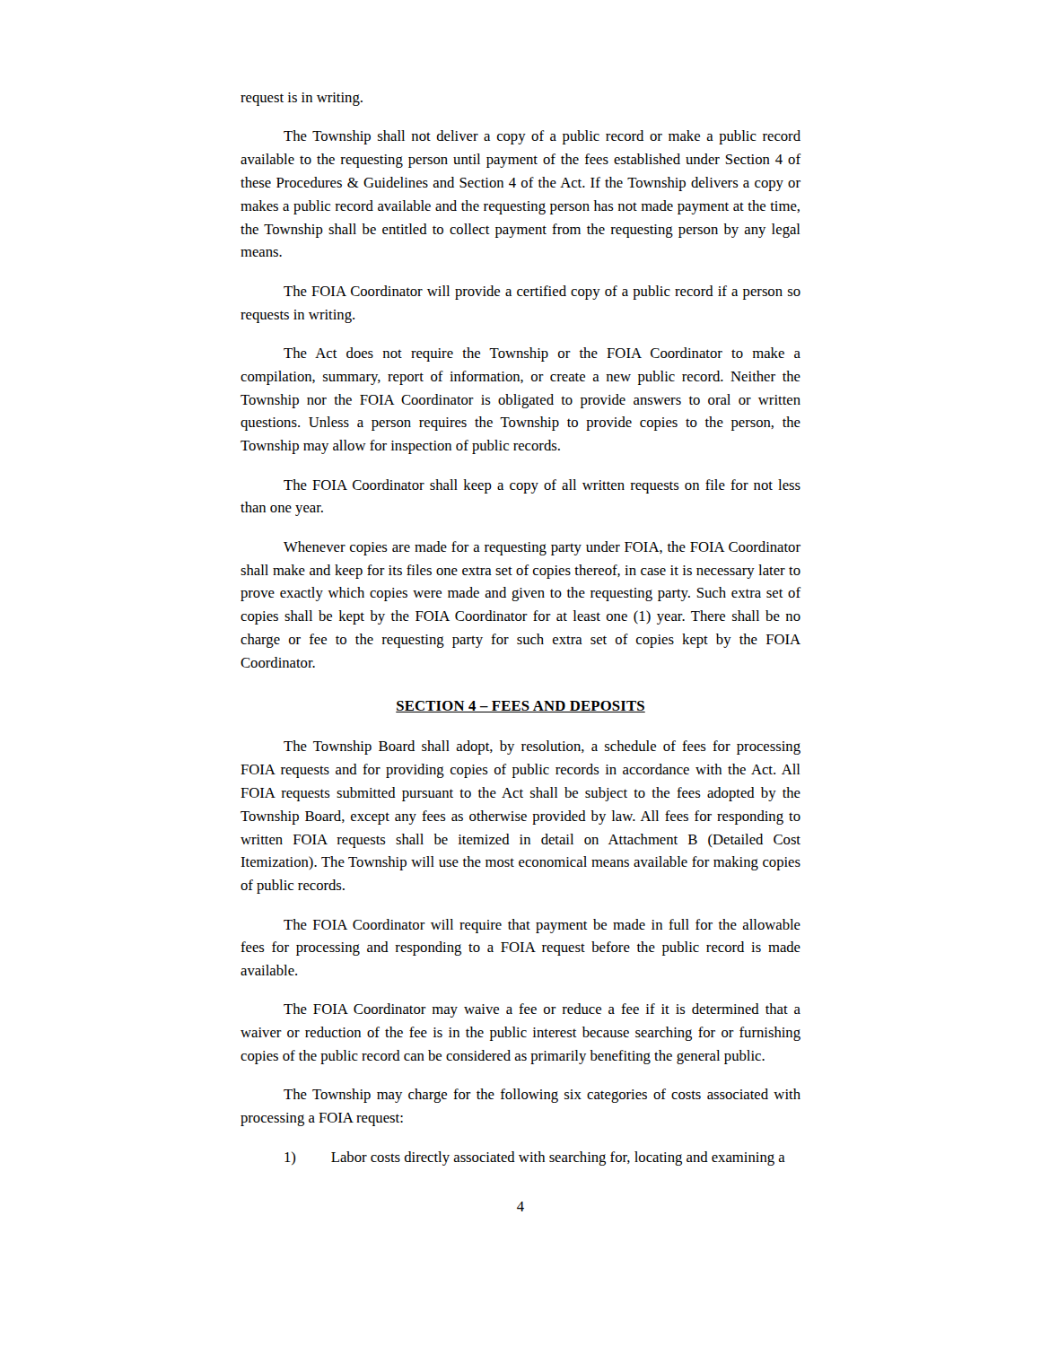request is in writing.
The Township shall not deliver a copy of a public record or make a public record available to the requesting person until payment of the fees established under Section 4 of these Procedures & Guidelines and Section 4 of the Act. If the Township delivers a copy or makes a public record available and the requesting person has not made payment at the time, the Township shall be entitled to collect payment from the requesting person by any legal means.
The FOIA Coordinator will provide a certified copy of a public record if a person so requests in writing.
The Act does not require the Township or the FOIA Coordinator to make a compilation, summary, report of information, or create a new public record. Neither the Township nor the FOIA Coordinator is obligated to provide answers to oral or written questions. Unless a person requires the Township to provide copies to the person, the Township may allow for inspection of public records.
The FOIA Coordinator shall keep a copy of all written requests on file for not less than one year.
Whenever copies are made for a requesting party under FOIA, the FOIA Coordinator shall make and keep for its files one extra set of copies thereof, in case it is necessary later to prove exactly which copies were made and given to the requesting party. Such extra set of copies shall be kept by the FOIA Coordinator for at least one (1) year. There shall be no charge or fee to the requesting party for such extra set of copies kept by the FOIA Coordinator.
SECTION 4 – FEES AND DEPOSITS
The Township Board shall adopt, by resolution, a schedule of fees for processing FOIA requests and for providing copies of public records in accordance with the Act. All FOIA requests submitted pursuant to the Act shall be subject to the fees adopted by the Township Board, except any fees as otherwise provided by law. All fees for responding to written FOIA requests shall be itemized in detail on Attachment B (Detailed Cost Itemization). The Township will use the most economical means available for making copies of public records.
The FOIA Coordinator will require that payment be made in full for the allowable fees for processing and responding to a FOIA request before the public record is made available.
The FOIA Coordinator may waive a fee or reduce a fee if it is determined that a waiver or reduction of the fee is in the public interest because searching for or furnishing copies of the public record can be considered as primarily benefiting the general public.
The Township may charge for the following six categories of costs associated with processing a FOIA request:
1)
Labor costs directly associated with searching for, locating and examining a
4